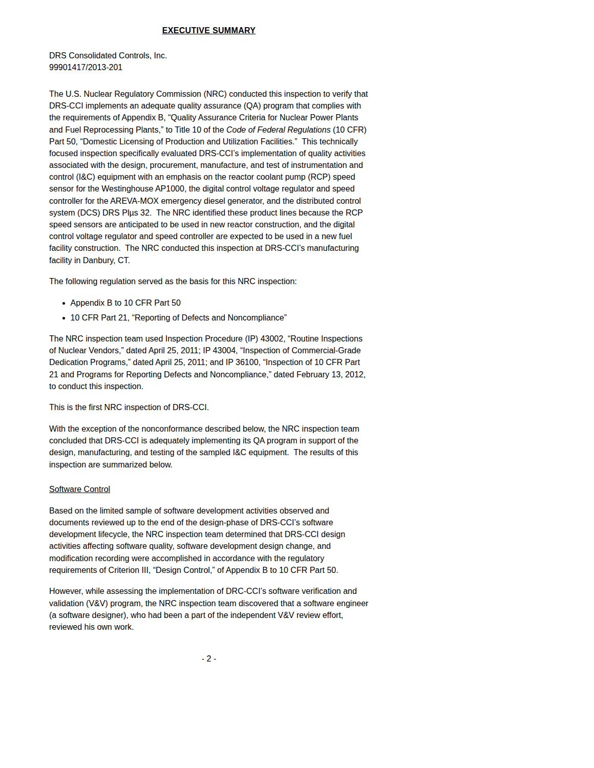EXECUTIVE SUMMARY
DRS Consolidated Controls, Inc.
99901417/2013-201
The U.S. Nuclear Regulatory Commission (NRC) conducted this inspection to verify that DRS-CCI implements an adequate quality assurance (QA) program that complies with the requirements of Appendix B, “Quality Assurance Criteria for Nuclear Power Plants and Fuel Reprocessing Plants,” to Title 10 of the Code of Federal Regulations (10 CFR) Part 50, “Domestic Licensing of Production and Utilization Facilities.” This technically focused inspection specifically evaluated DRS-CCI’s implementation of quality activities associated with the design, procurement, manufacture, and test of instrumentation and control (I&C) equipment with an emphasis on the reactor coolant pump (RCP) speed sensor for the Westinghouse AP1000, the digital control voltage regulator and speed controller for the AREVA-MOX emergency diesel generator, and the distributed control system (DCS) DRS Plµs 32. The NRC identified these product lines because the RCP speed sensors are anticipated to be used in new reactor construction, and the digital control voltage regulator and speed controller are expected to be used in a new fuel facility construction. The NRC conducted this inspection at DRS-CCI’s manufacturing facility in Danbury, CT.
The following regulation served as the basis for this NRC inspection:
Appendix B to 10 CFR Part 50
10 CFR Part 21, “Reporting of Defects and Noncompliance”
The NRC inspection team used Inspection Procedure (IP) 43002, “Routine Inspections of Nuclear Vendors,” dated April 25, 2011; IP 43004, “Inspection of Commercial-Grade Dedication Programs,” dated April 25, 2011; and IP 36100, “Inspection of 10 CFR Part 21 and Programs for Reporting Defects and Noncompliance,” dated February 13, 2012, to conduct this inspection.
This is the first NRC inspection of DRS-CCI.
With the exception of the nonconformance described below, the NRC inspection team concluded that DRS-CCI is adequately implementing its QA program in support of the design, manufacturing, and testing of the sampled I&C equipment. The results of this inspection are summarized below.
Software Control
Based on the limited sample of software development activities observed and documents reviewed up to the end of the design-phase of DRS-CCI’s software development lifecycle, the NRC inspection team determined that DRS-CCI design activities affecting software quality, software development design change, and modification recording were accomplished in accordance with the regulatory requirements of Criterion III, “Design Control,” of Appendix B to 10 CFR Part 50.
However, while assessing the implementation of DRC-CCI’s software verification and validation (V&V) program, the NRC inspection team discovered that a software engineer (a software designer), who had been a part of the independent V&V review effort, reviewed his own work.
- 2 -